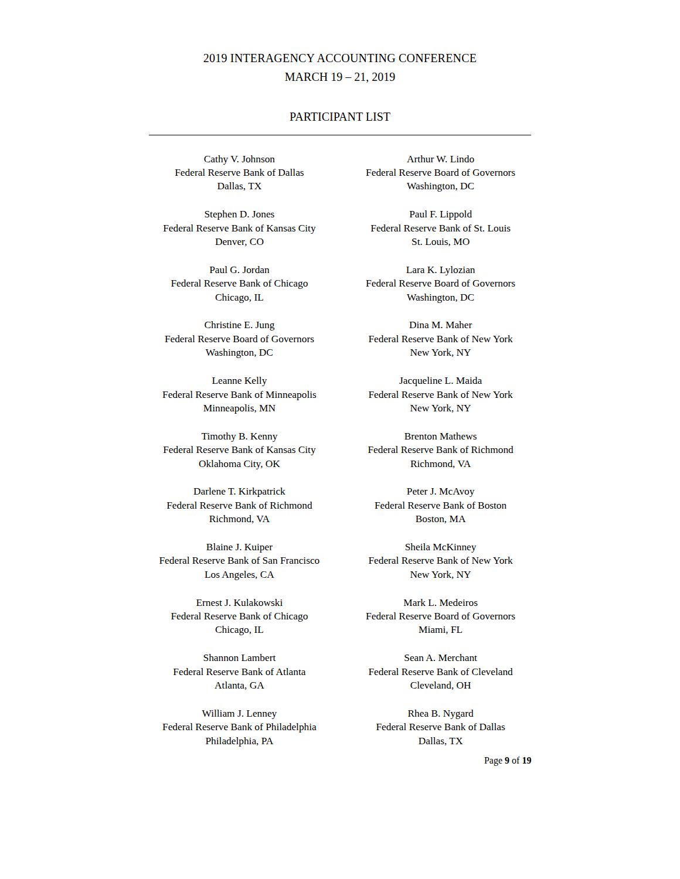2019 INTERAGENCY ACCOUNTING CONFERENCE
MARCH 19 – 21, 2019
PARTICIPANT LIST
Cathy V. Johnson Federal Reserve Bank of Dallas Dallas, TX
Stephen D. Jones Federal Reserve Bank of Kansas City Denver, CO
Paul G. Jordan Federal Reserve Bank of Chicago Chicago, IL
Christine E. Jung Federal Reserve Board of Governors Washington, DC
Leanne Kelly Federal Reserve Bank of Minneapolis Minneapolis, MN
Timothy B. Kenny Federal Reserve Bank of Kansas City Oklahoma City, OK
Darlene T. Kirkpatrick Federal Reserve Bank of Richmond Richmond, VA
Blaine J. Kuiper Federal Reserve Bank of San Francisco Los Angeles, CA
Ernest J. Kulakowski Federal Reserve Bank of Chicago Chicago, IL
Shannon Lambert Federal Reserve Bank of Atlanta Atlanta, GA
William J. Lenney Federal Reserve Bank of Philadelphia Philadelphia, PA
Arthur W. Lindo Federal Reserve Board of Governors Washington, DC
Paul F. Lippold Federal Reserve Bank of St. Louis St. Louis, MO
Lara K. Lylozian Federal Reserve Board of Governors Washington, DC
Dina M. Maher Federal Reserve Bank of New York New York, NY
Jacqueline L. Maida Federal Reserve Bank of New York New York, NY
Brenton Mathews Federal Reserve Bank of Richmond Richmond, VA
Peter J. McAvoy Federal Reserve Bank of Boston Boston, MA
Sheila McKinney Federal Reserve Bank of New York New York, NY
Mark L. Medeiros Federal Reserve Board of Governors Miami, FL
Sean A. Merchant Federal Reserve Bank of Cleveland Cleveland, OH
Rhea B. Nygard Federal Reserve Bank of Dallas Dallas, TX
Page 9 of 19